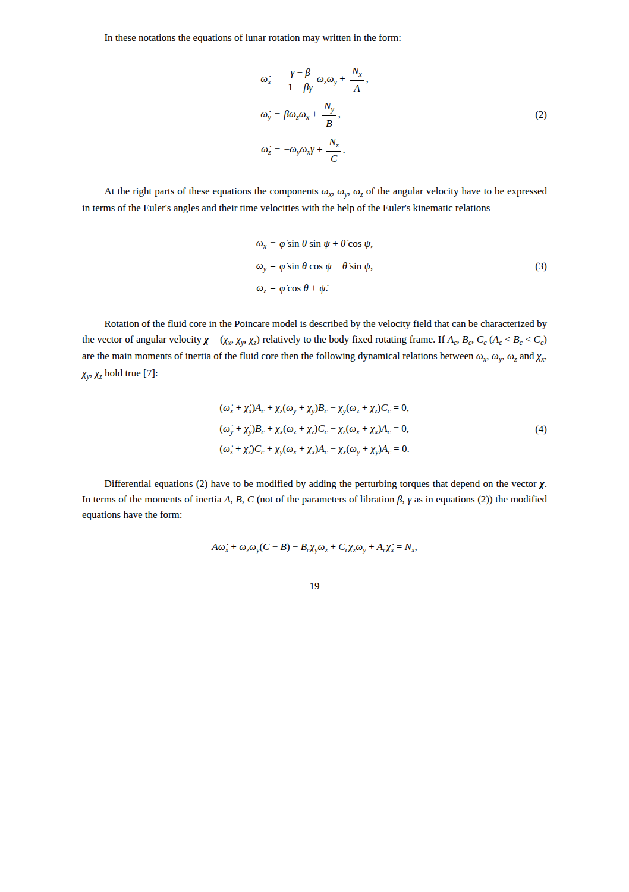In these notations the equations of lunar rotation may written in the form:
(2)
| ω̇ x | = | γ − β 1 − βγ ω z ω y + N x A , |
| ω̇ y | = | βω z ω x + N y B , |
| ω̇ z | = | − ω y ω x γ + N z C . |
At the right parts of these equations the components ωx, ωy, ωz of the angular velocity have to be expressed in terms of the Euler's angles and their time velocities with the help of the Euler's kinematic relations
(3)
| ω x | = | φ̇ sin θ sin ψ + θ̇ cos ψ , |
| ω y | = | φ̇ sin θ cos ψ − θ̇ sin ψ , |
| ω z | = | φ̇ cos θ + ψ̇ . |
Rotation of the fluid core in the Poincare model is described by the velocity field that can be characterized by the vector of angular velocity χ = (χx, χy, χz) relatively to the body fixed rotating frame. If Ac, Bc, Cc (Ac < Bc < Cc) are the main moments of inertia of the fluid core then the following dynamical relations between ωx, ωy, ωz and χx, χy, χz hold true [7]:
(4)
(ω̇x + χ̇x)Ac + χz(ωy + χy)Bc − χy(ωz + χz)Cc = 0, (ω̇y + χ̇y)Bc + χx(ωz + χz)Cc − χz(ωx + χx)Ac = 0, (ω̇z + χ̇z)Cc + χy(ωx + χx)Ac − χx(ωy + χy)Ac = 0.
Differential equations (2) have to be modified by adding the perturbing torques that depend on the vector χ. In terms of the moments of inertia A, B, C (not of the parameters of libration β, γ as in equations (2)) the modified equations have the form:
Aω̇x + ωzωy(C − B) − Bcχyωz + Ccχzωy + Acχ̇x = Nx,
19